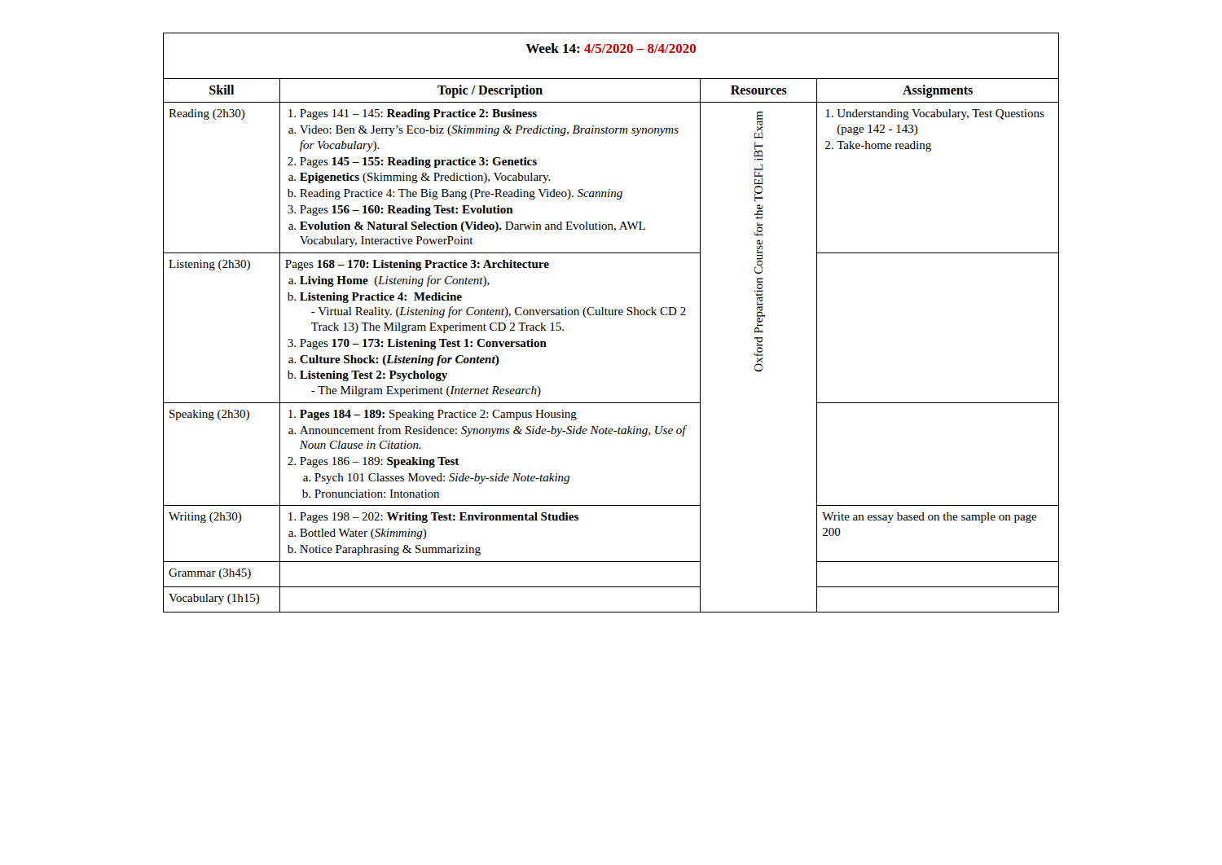| Week 14: 4/5/2020 – 8/4/2020 |
| Skill | Topic / Description | Resources | Assignments |
| Reading (2h30) | Pages 141 – 145: Reading Practice 2: Business Video: Ben & Jerry’s Eco-biz ( Skimming & Predicting, Brainstorm synonyms for Vocabulary ). Pages 145 – 155: Reading practice 3: Genetics Epigenetics (Skimming & Prediction), Vocabulary. Reading Practice 4: The Big Bang (Pre-Reading Video). Scanning Pages 156 – 160: Reading Test: Evolution Evolution & Natural Selection (Video). Darwin and Evolution, AWL Vocabulary, Interactive PowerPoint | Oxford Preparation Course for the TOEFL iBT Exam | Understanding Vocabulary, Test Questions (page 142 - 143) Take-home reading |
| Listening (2h30) | Pages 168 – 170: Listening Practice 3: Architecture Living Home ( Listening for Content ), Listening Practice 4: Medicine Virtual Reality. ( Listening for Content ), Conversation (Culture Shock CD 2 Track 13) The Milgram Experiment CD 2 Track 15. Pages 170 – 173: Listening Test 1: Conversation Culture Shock: ( Listening for Content ) Listening Test 2: Psychology The Milgram Experiment ( Internet Research ) | |
| Speaking (2h30) | Pages 184 – 189: Speaking Practice 2: Campus Housing Announcement from Residence: Synonyms & Side-by-Side Note-taking, Use of Noun Clause in Citation. Pages 186 – 189: Speaking Test Psych 101 Classes Moved: Side-by-side Note-taking Pronunciation: Intonation | |
| Writing (2h30) | Pages 198 – 202: Writing Test: Environmental Studies Bottled Water ( Skimming ) Notice Paraphrasing & Summarizing | Write an essay based on the sample on page 200 |
| Grammar (3h45) | | |
| Vocabulary (1h15) | | |